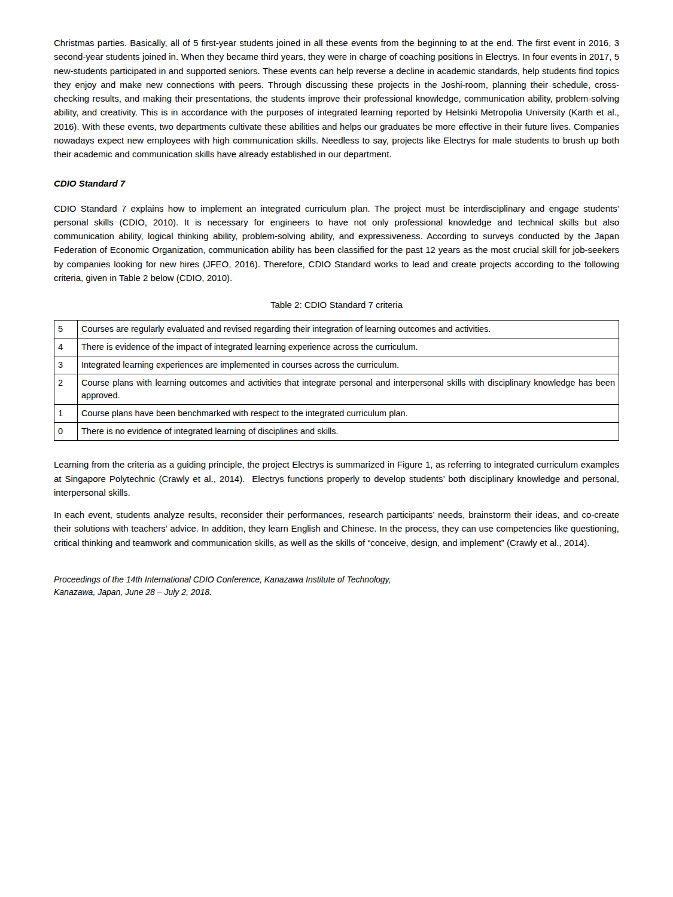Christmas parties. Basically, all of 5 first-year students joined in all these events from the beginning to at the end. The first event in 2016, 3 second-year students joined in. When they became third years, they were in charge of coaching positions in Electrys. In four events in 2017, 5 new-students participated in and supported seniors. These events can help reverse a decline in academic standards, help students find topics they enjoy and make new connections with peers. Through discussing these projects in the Joshi-room, planning their schedule, cross-checking results, and making their presentations, the students improve their professional knowledge, communication ability, problem-solving ability, and creativity. This is in accordance with the purposes of integrated learning reported by Helsinki Metropolia University (Karth et al., 2016). With these events, two departments cultivate these abilities and helps our graduates be more effective in their future lives. Companies nowadays expect new employees with high communication skills. Needless to say, projects like Electrys for male students to brush up both their academic and communication skills have already established in our department.
CDIO Standard 7
CDIO Standard 7 explains how to implement an integrated curriculum plan. The project must be interdisciplinary and engage students’ personal skills (CDIO, 2010). It is necessary for engineers to have not only professional knowledge and technical skills but also communication ability, logical thinking ability, problem-solving ability, and expressiveness. According to surveys conducted by the Japan Federation of Economic Organization, communication ability has been classified for the past 12 years as the most crucial skill for job-seekers by companies looking for new hires (JFEO, 2016). Therefore, CDIO Standard works to lead and create projects according to the following criteria, given in Table 2 below (CDIO, 2010).
Table 2: CDIO Standard 7 criteria
| 5 | Courses are regularly evaluated and revised regarding their integration of learning outcomes and activities. |
| 4 | There is evidence of the impact of integrated learning experience across the curriculum. |
| 3 | Integrated learning experiences are implemented in courses across the curriculum. |
| 2 | Course plans with learning outcomes and activities that integrate personal and interpersonal skills with disciplinary knowledge has been approved. |
| 1 | Course plans have been benchmarked with respect to the integrated curriculum plan. |
| 0 | There is no evidence of integrated learning of disciplines and skills. |
Learning from the criteria as a guiding principle, the project Electrys is summarized in Figure 1, as referring to integrated curriculum examples at Singapore Polytechnic (Crawly et al., 2014). Electrys functions properly to develop students’ both disciplinary knowledge and personal, interpersonal skills.
In each event, students analyze results, reconsider their performances, research participants’ needs, brainstorm their ideas, and co-create their solutions with teachers’ advice. In addition, they learn English and Chinese. In the process, they can use competencies like questioning, critical thinking and teamwork and communication skills, as well as the skills of “conceive, design, and implement” (Crawly et al., 2014).
Proceedings of the 14th International CDIO Conference, Kanazawa Institute of Technology,
Kanazawa, Japan, June 28 – July 2, 2018.